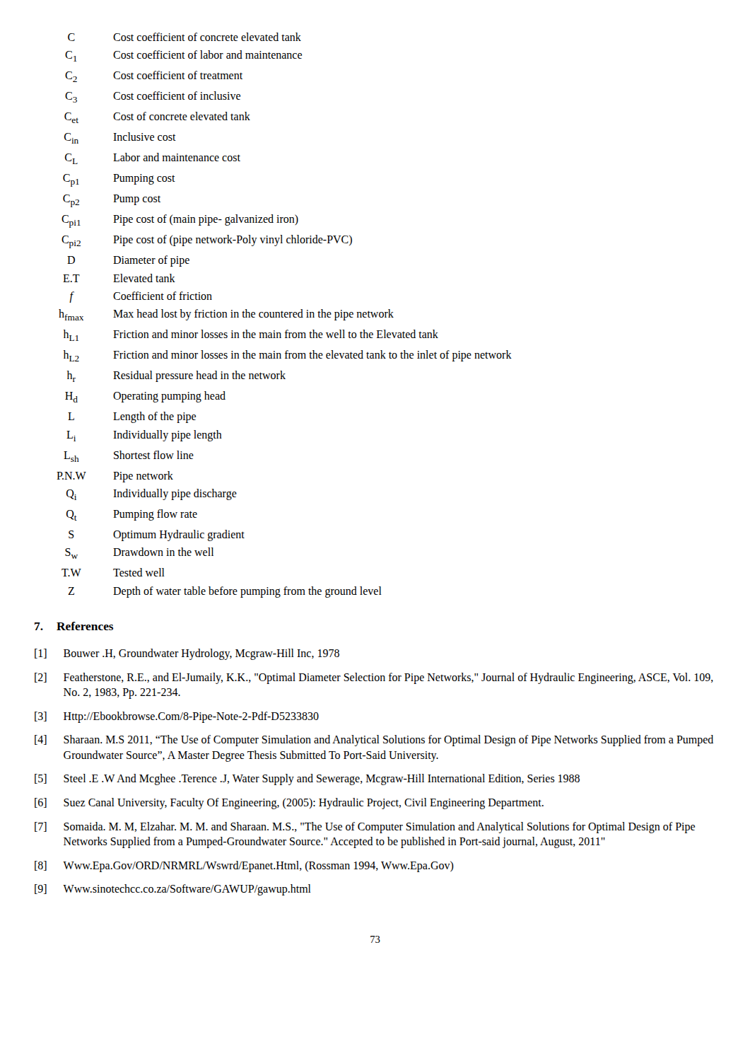| C | Cost coefficient of concrete elevated tank |
| C 1 | Cost coefficient of labor and maintenance |
| C 2 | Cost coefficient of treatment |
| C 3 | Cost coefficient of inclusive |
| C et | Cost of concrete elevated tank |
| C in | Inclusive cost |
| C L | Labor and maintenance cost |
| C p1 | Pumping cost |
| C p2 | Pump cost |
| C pi1 | Pipe cost of (main pipe- galvanized iron) |
| C pi2 | Pipe cost of (pipe network-Poly vinyl chloride-PVC) |
| D | Diameter of pipe |
| E.T | Elevated tank |
| f | Coefficient of friction |
| h fmax | Max head lost by friction in the countered in the pipe network |
| h L1 | Friction and minor losses in the main from the well to the Elevated tank |
| h L2 | Friction and minor losses in the main from the elevated tank to the inlet of pipe network |
| h r | Residual pressure head in the network |
| H d | Operating pumping head |
| L | Length of the pipe |
| L i | Individually pipe length |
| L sh | Shortest flow line |
| P.N.W | Pipe network |
| Q i | Individually pipe discharge |
| Q t | Pumping flow rate |
| S | Optimum Hydraulic gradient |
| S w | Drawdown in the well |
| T.W | Tested well |
| Z | Depth of water table before pumping from the ground level |
7. References
[1] Bouwer .H, Groundwater Hydrology, Mcgraw-Hill Inc, 1978
[2] Featherstone, R.E., and El-Jumaily, K.K., "Optimal Diameter Selection for Pipe Networks," Journal of Hydraulic Engineering, ASCE, Vol. 109, No. 2, 1983, Pp. 221-234.
[3] Http://Ebookbrowse.Com/8-Pipe-Note-2-Pdf-D5233830
[4] Sharaan. M.S 2011, “The Use of Computer Simulation and Analytical Solutions for Optimal Design of Pipe Networks Supplied from a Pumped Groundwater Source”, A Master Degree Thesis Submitted To Port-Said University.
[5] Steel .E .W And Mcghee .Terence .J, Water Supply and Sewerage, Mcgraw-Hill International Edition, Series 1988
[6] Suez Canal University, Faculty Of Engineering, (2005): Hydraulic Project, Civil Engineering Department.
[7] Somaida. M. M, Elzahar. M. M. and Sharaan. M.S., "The Use of Computer Simulation and Analytical Solutions for Optimal Design of Pipe Networks Supplied from a Pumped-Groundwater Source." Accepted to be published in Port-said journal, August, 2011"
[8] Www.Epa.Gov/ORD/NRMRL/Wswrd/Epanet.Html, (Rossman 1994, Www.Epa.Gov)
[9] Www.sinotechcc.co.za/Software/GAWUP/gawup.html
73